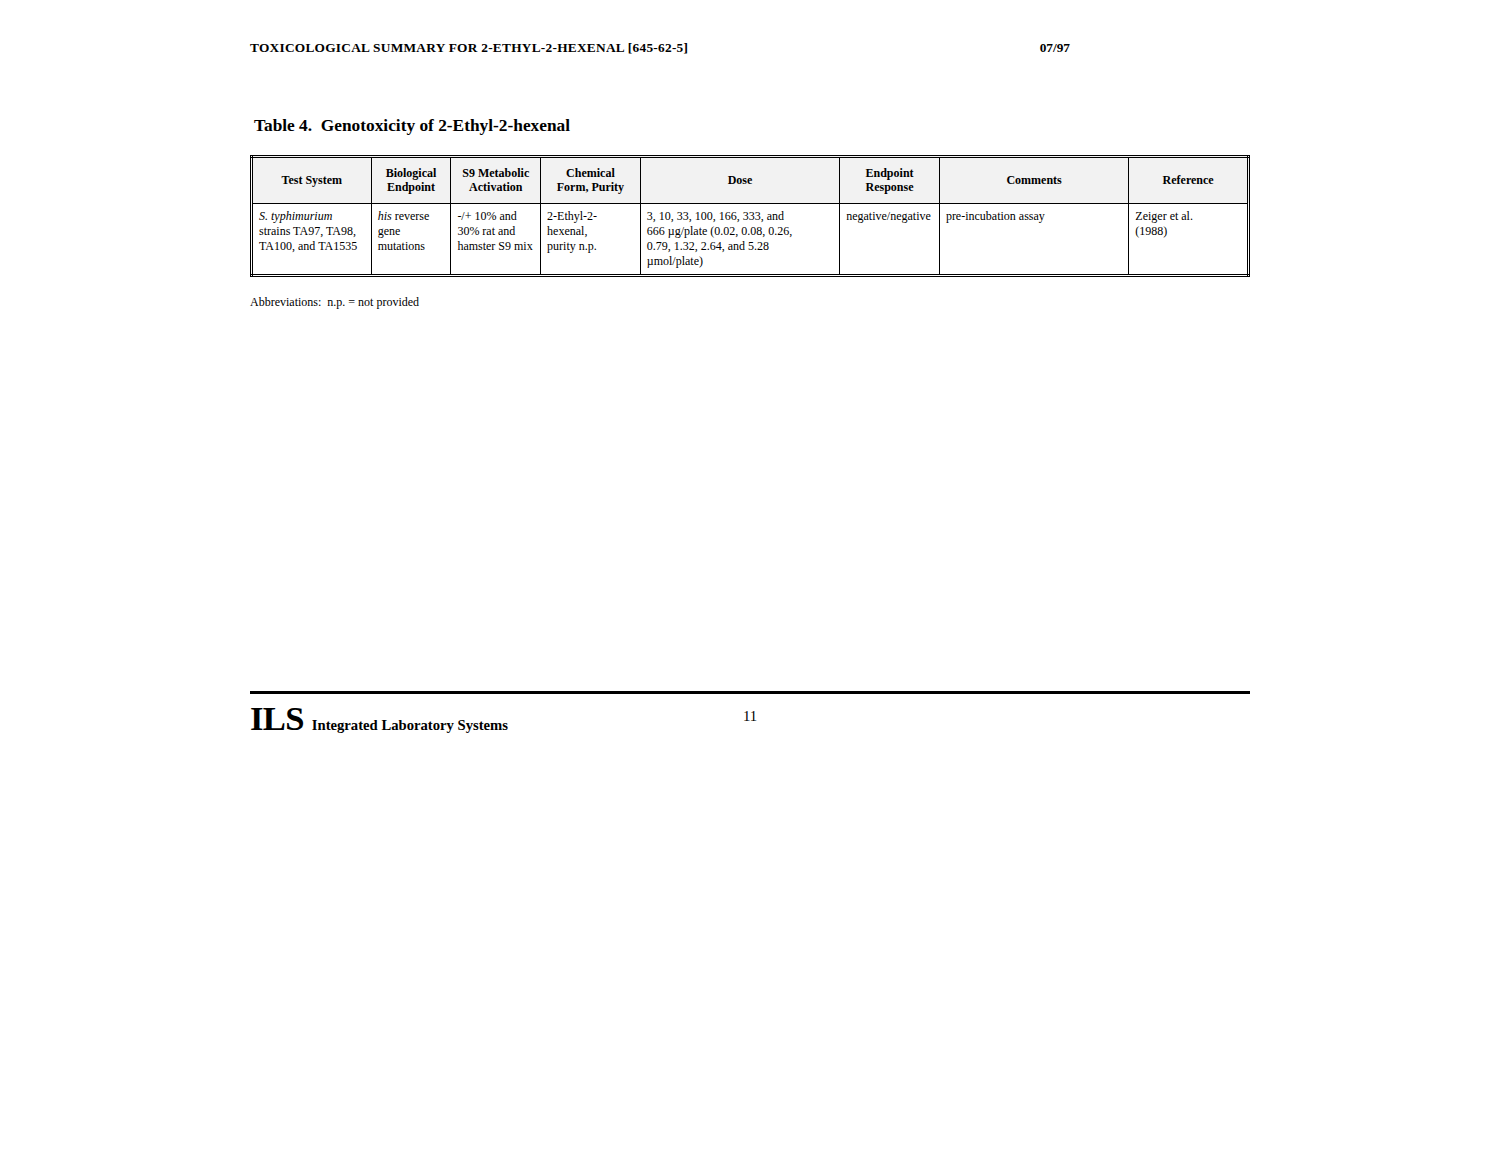TOXICOLOGICAL SUMMARY FOR 2-ETHYL-2-HEXENAL [645-62-5]
07/97
Table 4. Genotoxicity of 2-Ethyl-2-hexenal
| Test System | Biological Endpoint | S9 Metabolic Activation | Chemical Form, Purity | Dose | Endpoint Response | Comments | Reference |
| --- | --- | --- | --- | --- | --- | --- | --- |
| S. typhimurium strains TA97, TA98, TA100, and TA1535 | his reverse gene mutations | -/+ 10% and 30% rat and hamster S9 mix | 2-Ethyl-2-hexenal, purity n.p. | 3, 10, 33, 100, 166, 333, and 666 µg/plate (0.02, 0.08, 0.26, 0.79, 1.32, 2.64, and 5.28 µmol/plate) | negative/negative | pre-incubation assay | Zeiger et al. (1988) |
Abbreviations: n.p. = not provided
ILS Integrated Laboratory Systems
11